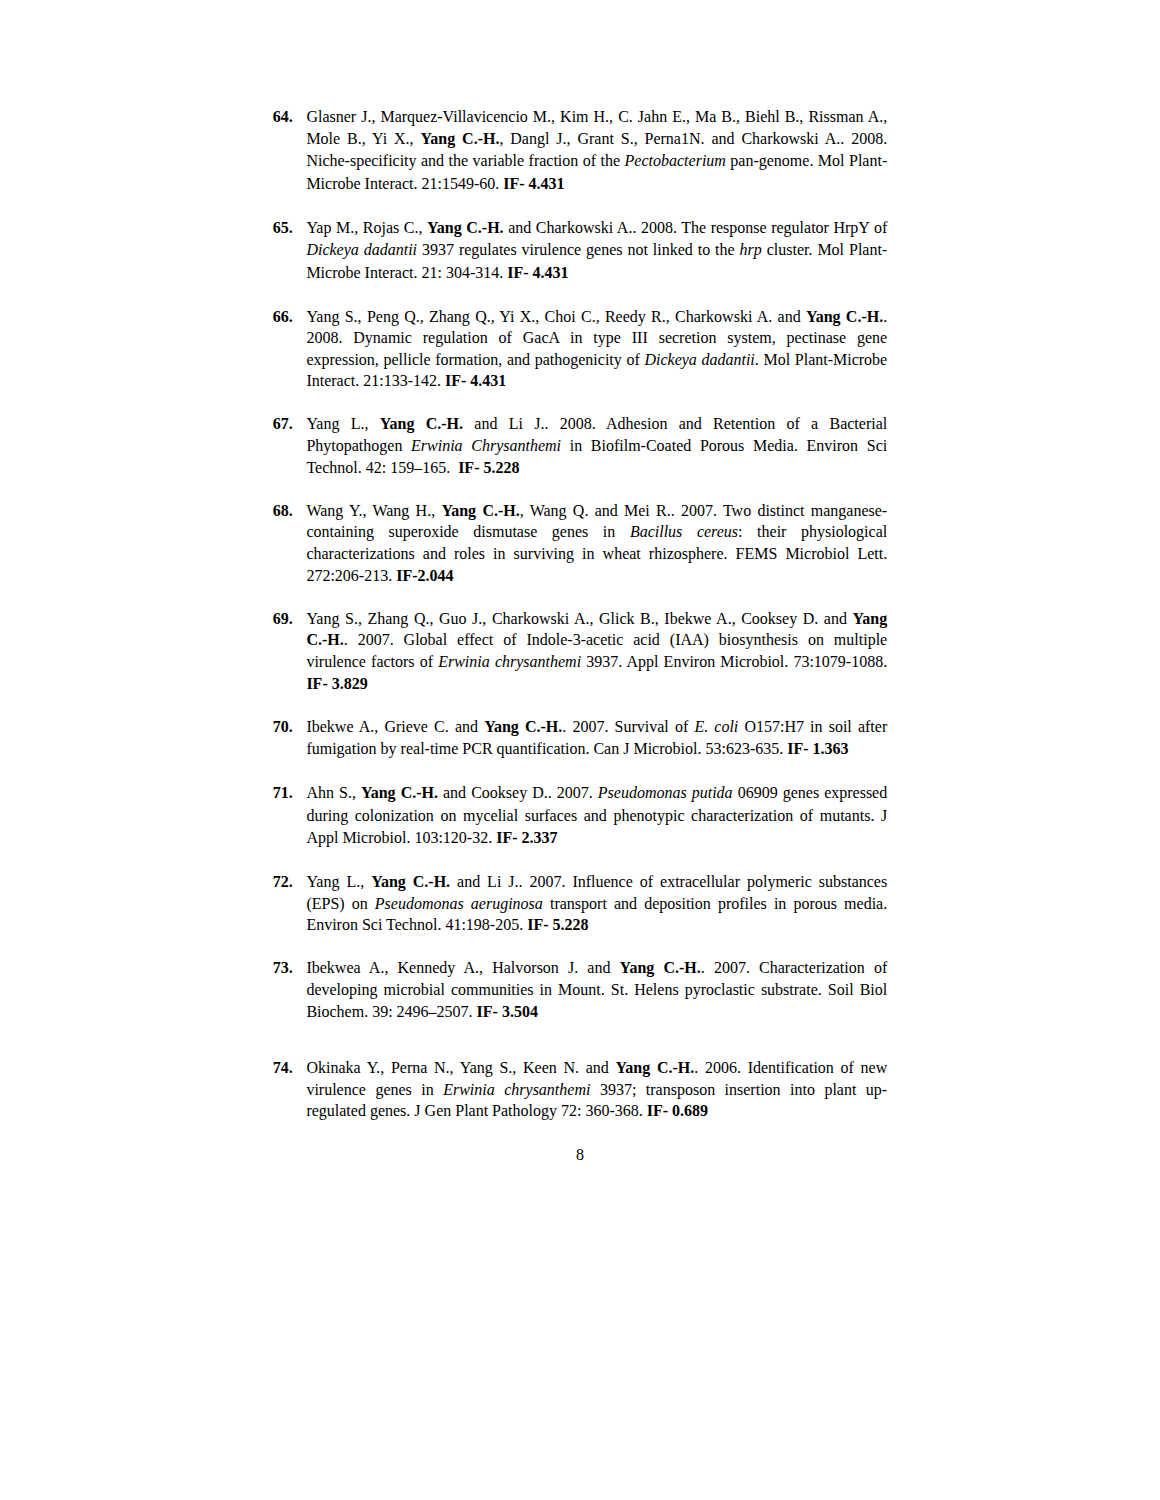64. Glasner J., Marquez-Villavicencio M., Kim H., C. Jahn E., Ma B., Biehl B., Rissman A., Mole B., Yi X., Yang C.-H., Dangl J., Grant S., Perna1N. and Charkowski A.. 2008. Niche-specificity and the variable fraction of the Pectobacterium pan-genome. Mol Plant-Microbe Interact. 21:1549-60. IF- 4.431
65. Yap M., Rojas C., Yang C.-H. and Charkowski A.. 2008. The response regulator HrpY of Dickeya dadantii 3937 regulates virulence genes not linked to the hrp cluster. Mol Plant-Microbe Interact. 21: 304-314. IF- 4.431
66. Yang S., Peng Q., Zhang Q., Yi X., Choi C., Reedy R., Charkowski A. and Yang C.-H.. 2008. Dynamic regulation of GacA in type III secretion system, pectinase gene expression, pellicle formation, and pathogenicity of Dickeya dadantii. Mol Plant-Microbe Interact. 21:133-142. IF- 4.431
67. Yang L., Yang C.-H. and Li J.. 2008. Adhesion and Retention of a Bacterial Phytopathogen Erwinia Chrysanthemi in Biofilm-Coated Porous Media. Environ Sci Technol. 42: 159–165. IF- 5.228
68. Wang Y., Wang H., Yang C.-H., Wang Q. and Mei R.. 2007. Two distinct manganese-containing superoxide dismutase genes in Bacillus cereus: their physiological characterizations and roles in surviving in wheat rhizosphere. FEMS Microbiol Lett. 272:206-213. IF-2.044
69. Yang S., Zhang Q., Guo J., Charkowski A., Glick B., Ibekwe A., Cooksey D. and Yang C.-H.. 2007. Global effect of Indole-3-acetic acid (IAA) biosynthesis on multiple virulence factors of Erwinia chrysanthemi 3937. Appl Environ Microbiol. 73:1079-1088. IF- 3.829
70. Ibekwe A., Grieve C. and Yang C.-H.. 2007. Survival of E. coli O157:H7 in soil after fumigation by real-time PCR quantification. Can J Microbiol. 53:623-635. IF- 1.363
71. Ahn S., Yang C.-H. and Cooksey D.. 2007. Pseudomonas putida 06909 genes expressed during colonization on mycelial surfaces and phenotypic characterization of mutants. J Appl Microbiol. 103:120-32. IF- 2.337
72. Yang L., Yang C.-H. and Li J.. 2007. Influence of extracellular polymeric substances (EPS) on Pseudomonas aeruginosa transport and deposition profiles in porous media. Environ Sci Technol. 41:198-205. IF- 5.228
73. Ibekwea A., Kennedy A., Halvorson J. and Yang C.-H.. 2007. Characterization of developing microbial communities in Mount. St. Helens pyroclastic substrate. Soil Biol Biochem. 39: 2496–2507. IF- 3.504
74. Okinaka Y., Perna N., Yang S., Keen N. and Yang C.-H.. 2006. Identification of new virulence genes in Erwinia chrysanthemi 3937; transposon insertion into plant up-regulated genes. J Gen Plant Pathology 72: 360-368. IF- 0.689
8